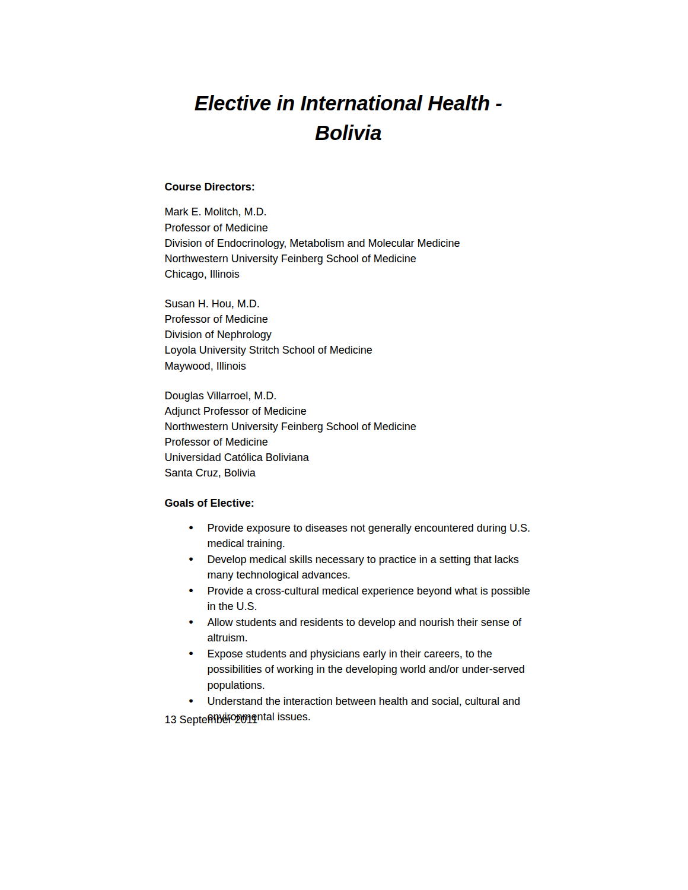Elective in International Health - Bolivia
Course Directors:
Mark E. Molitch, M.D.
Professor of Medicine
Division of Endocrinology, Metabolism and Molecular Medicine
Northwestern University Feinberg School of Medicine
Chicago, Illinois
Susan H. Hou, M.D.
Professor of Medicine
Division of Nephrology
Loyola University Stritch School of Medicine
Maywood, Illinois
Douglas Villarroel, M.D.
Adjunct Professor of Medicine
Northwestern University Feinberg School of Medicine
Professor of Medicine
Universidad Católica Boliviana
Santa Cruz, Bolivia
Goals of Elective:
Provide exposure to diseases not generally encountered during U.S. medical training.
Develop medical skills necessary to practice in a setting that lacks many technological advances.
Provide a cross-cultural medical experience beyond what is possible in the U.S.
Allow students and residents to develop and nourish their sense of altruism.
Expose students and physicians early in their careers, to the possibilities of working in the developing world and/or under-served populations.
Understand the interaction between health and social, cultural and environmental issues.
13 September 2011